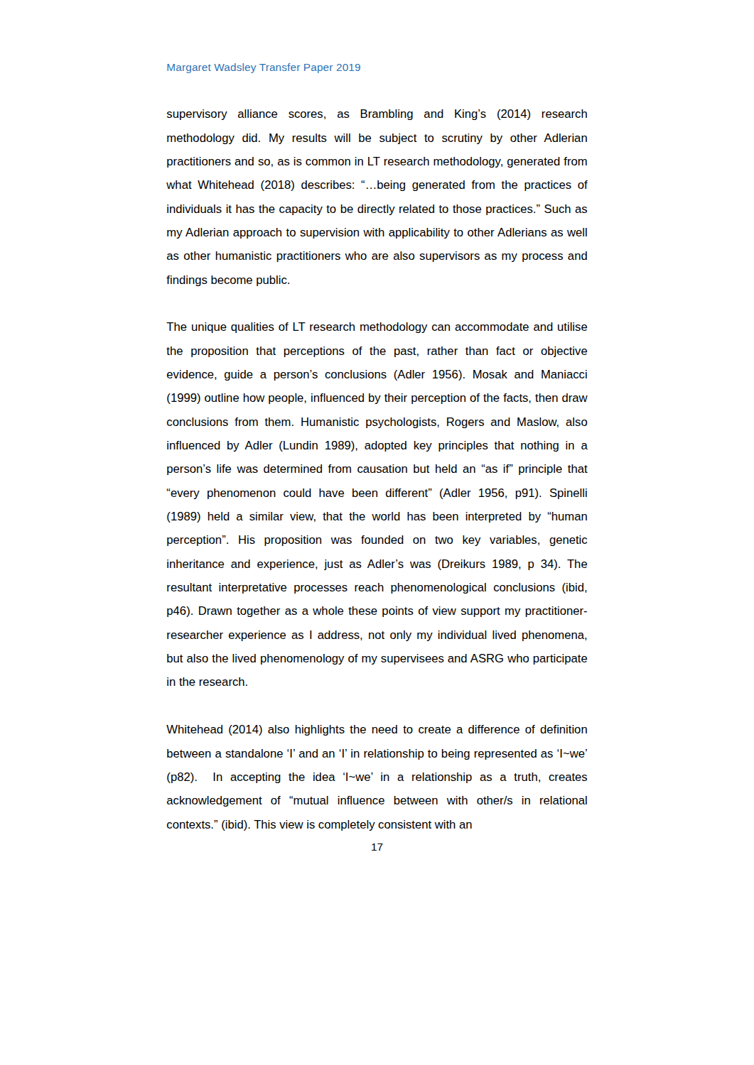Margaret Wadsley Transfer Paper 2019
supervisory alliance scores, as Brambling and King’s (2014) research methodology did. My results will be subject to scrutiny by other Adlerian practitioners and so, as is common in LT research methodology, generated from what Whitehead (2018) describes: “…being generated from the practices of individuals it has the capacity to be directly related to those practices.” Such as my Adlerian approach to supervision with applicability to other Adlerians as well as other humanistic practitioners who are also supervisors as my process and findings become public.
The unique qualities of LT research methodology can accommodate and utilise the proposition that perceptions of the past, rather than fact or objective evidence, guide a person’s conclusions (Adler 1956). Mosak and Maniacci (1999) outline how people, influenced by their perception of the facts, then draw conclusions from them. Humanistic psychologists, Rogers and Maslow, also influenced by Adler (Lundin 1989), adopted key principles that nothing in a person’s life was determined from causation but held an “as if” principle that “every phenomenon could have been different” (Adler 1956, p91). Spinelli (1989) held a similar view, that the world has been interpreted by “human perception”. His proposition was founded on two key variables, genetic inheritance and experience, just as Adler’s was (Dreikurs 1989, p 34). The resultant interpretative processes reach phenomenological conclusions (ibid, p46). Drawn together as a whole these points of view support my practitioner-researcher experience as I address, not only my individual lived phenomena, but also the lived phenomenology of my supervisees and ASRG who participate in the research.
Whitehead (2014) also highlights the need to create a difference of definition between a standalone ‘I’ and an ‘I’ in relationship to being represented as ‘I~we’ (p82). In accepting the idea ‘I~we’ in a relationship as a truth, creates acknowledgement of “mutual influence between with other/s in relational contexts.” (ibid). This view is completely consistent with an
17